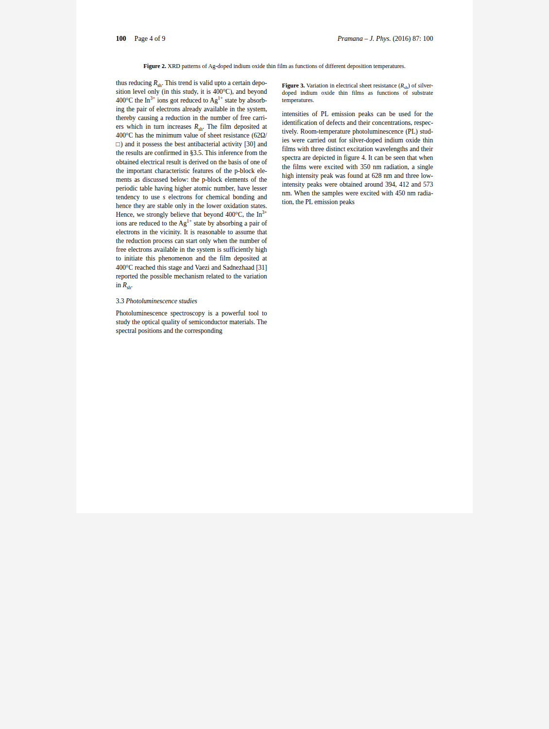100 Page 4 of 9
Pramana – J. Phys. (2016) 87: 100
Figure 2. XRD patterns of Ag-doped indium oxide thin film as functions of different deposition temperatures.
thus reducing Rsh. This trend is valid upto a certain deposition level only (in this study, it is 400°C), and beyond 400°C the In3+ ions got reduced to Ag1+ state by absorbing the pair of electrons already available in the system, thereby causing a reduction in the number of free carriers which in turn increases Rsh. The film deposited at 400°C has the minimum value of sheet resistance (62Ω/□) and it possess the best antibacterial activity [30] and the results are confirmed in §3.5. This inference from the obtained electrical result is derived on the basis of one of the important characteristic features of the p-block elements as discussed below: the p-block elements of the periodic table having higher atomic number, have lesser tendency to use s electrons for chemical bonding and hence they are stable only in the lower oxidation states. Hence, we strongly believe that beyond 400°C, the In3+ ions are reduced to the Ag1+ state by absorbing a pair of electrons in the vicinity. It is reasonable to assume that the reduction process can start only when the number of free electrons available in the system is sufficiently high to initiate this phenomenon and the film deposited at 400°C reached this stage and Vaezi and Sadnezhaad [31] reported the possible mechanism related to the variation in Rsh.
3.3 Photoluminescence studies
Photoluminescence spectroscopy is a powerful tool to study the optical quality of semiconductor materials. The spectral positions and the corresponding
Figure 3. Variation in electrical sheet resistance (Rsh) of silver-doped indium oxide thin films as functions of substrate temperatures.
intensities of PL emission peaks can be used for the identification of defects and their concentrations, respectively. Room-temperature photoluminescence (PL) studies were carried out for silver-doped indium oxide thin films with three distinct excitation wavelengths and their spectra are depicted in figure 4. It can be seen that when the films were excited with 350 nm radiation, a single high intensity peak was found at 628 nm and three low-intensity peaks were obtained around 394, 412 and 573 nm. When the samples were excited with 450 nm radiation, the PL emission peaks